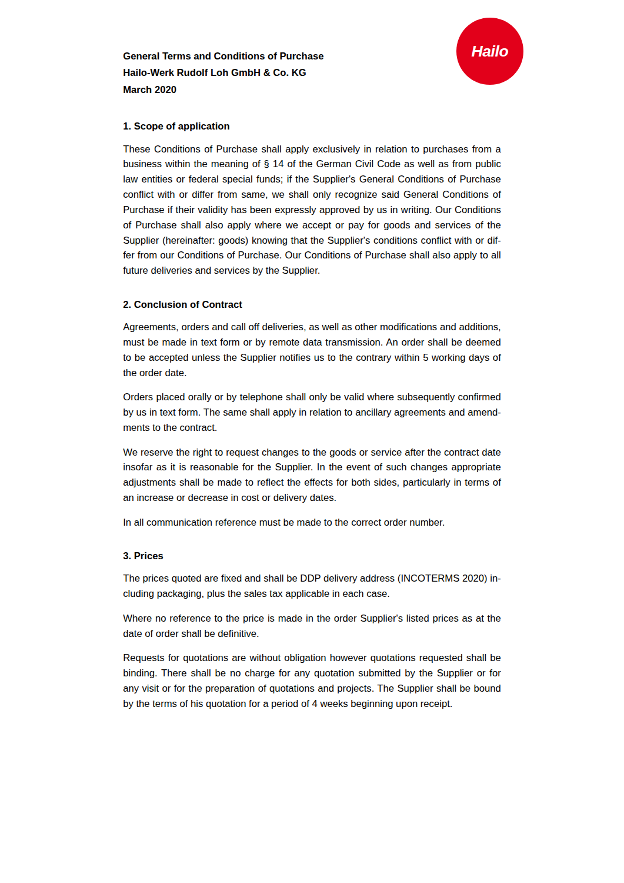Hailo
General Terms and Conditions of Purchase
Hailo-Werk Rudolf Loh GmbH & Co. KG
March 2020
1. Scope of application
These Conditions of Purchase shall apply exclusively in relation to purchases from a business within the meaning of § 14 of the German Civil Code as well as from public law entities or federal special funds; if the Supplier's General Conditions of Purchase conflict with or differ from same, we shall only recognize said General Conditions of Purchase if their validity has been expressly approved by us in writing. Our Conditions of Purchase shall also apply where we accept or pay for goods and services of the Supplier (hereinafter: goods) knowing that the Supplier's conditions conflict with or differ from our Conditions of Purchase. Our Conditions of Purchase shall also apply to all future deliveries and services by the Supplier.
2. Conclusion of Contract
Agreements, orders and call off deliveries, as well as other modifications and additions, must be made in text form or by remote data transmission. An order shall be deemed to be accepted unless the Supplier notifies us to the contrary within 5 working days of the order date.
Orders placed orally or by telephone shall only be valid where subsequently confirmed by us in text form. The same shall apply in relation to ancillary agreements and amendments to the contract.
We reserve the right to request changes to the goods or service after the contract date insofar as it is reasonable for the Supplier. In the event of such changes appropriate adjustments shall be made to reflect the effects for both sides, particularly in terms of an increase or decrease in cost or delivery dates.
In all communication reference must be made to the correct order number.
3. Prices
The prices quoted are fixed and shall be DDP delivery address (INCOTERMS 2020) including packaging, plus the sales tax applicable in each case.
Where no reference to the price is made in the order Supplier's listed prices as at the date of order shall be definitive.
Requests for quotations are without obligation however quotations requested shall be binding. There shall be no charge for any quotation submitted by the Supplier or for any visit or for the preparation of quotations and projects. The Supplier shall be bound by the terms of his quotation for a period of 4 weeks beginning upon receipt.